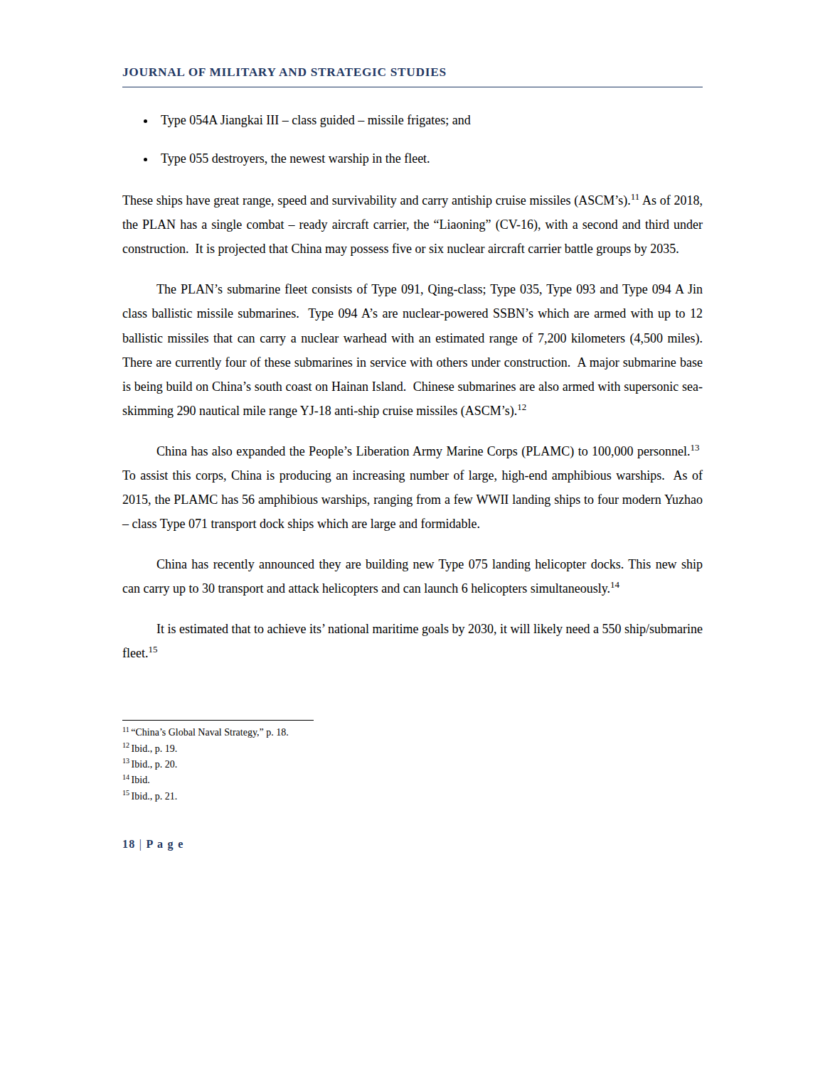JOURNAL OF MILITARY AND STRATEGIC STUDIES
Type 054A Jiangkai III – class guided – missile frigates; and
Type 055 destroyers, the newest warship in the fleet.
These ships have great range, speed and survivability and carry antiship cruise missiles (ASCM’s).11 As of 2018, the PLAN has a single combat – ready aircraft carrier, the “Liaoning” (CV-16), with a second and third under construction. It is projected that China may possess five or six nuclear aircraft carrier battle groups by 2035.
The PLAN’s submarine fleet consists of Type 091, Qing-class; Type 035, Type 093 and Type 094 A Jin class ballistic missile submarines. Type 094 A’s are nuclear-powered SSBN’s which are armed with up to 12 ballistic missiles that can carry a nuclear warhead with an estimated range of 7,200 kilometers (4,500 miles). There are currently four of these submarines in service with others under construction. A major submarine base is being build on China’s south coast on Hainan Island. Chinese submarines are also armed with supersonic sea-skimming 290 nautical mile range YJ-18 anti-ship cruise missiles (ASCM’s).12
China has also expanded the People’s Liberation Army Marine Corps (PLAMC) to 100,000 personnel.13 To assist this corps, China is producing an increasing number of large, high-end amphibious warships. As of 2015, the PLAMC has 56 amphibious warships, ranging from a few WWII landing ships to four modern Yuzhao – class Type 071 transport dock ships which are large and formidable.
China has recently announced they are building new Type 075 landing helicopter docks. This new ship can carry up to 30 transport and attack helicopters and can launch 6 helicopters simultaneously.14
It is estimated that to achieve its’ national maritime goals by 2030, it will likely need a 550 ship/submarine fleet.15
11“China’s Global Naval Strategy,” p. 18.
12Ibid., p. 19.
13Ibid., p. 20.
14Ibid.
15Ibid., p. 21.
18 | P a g e